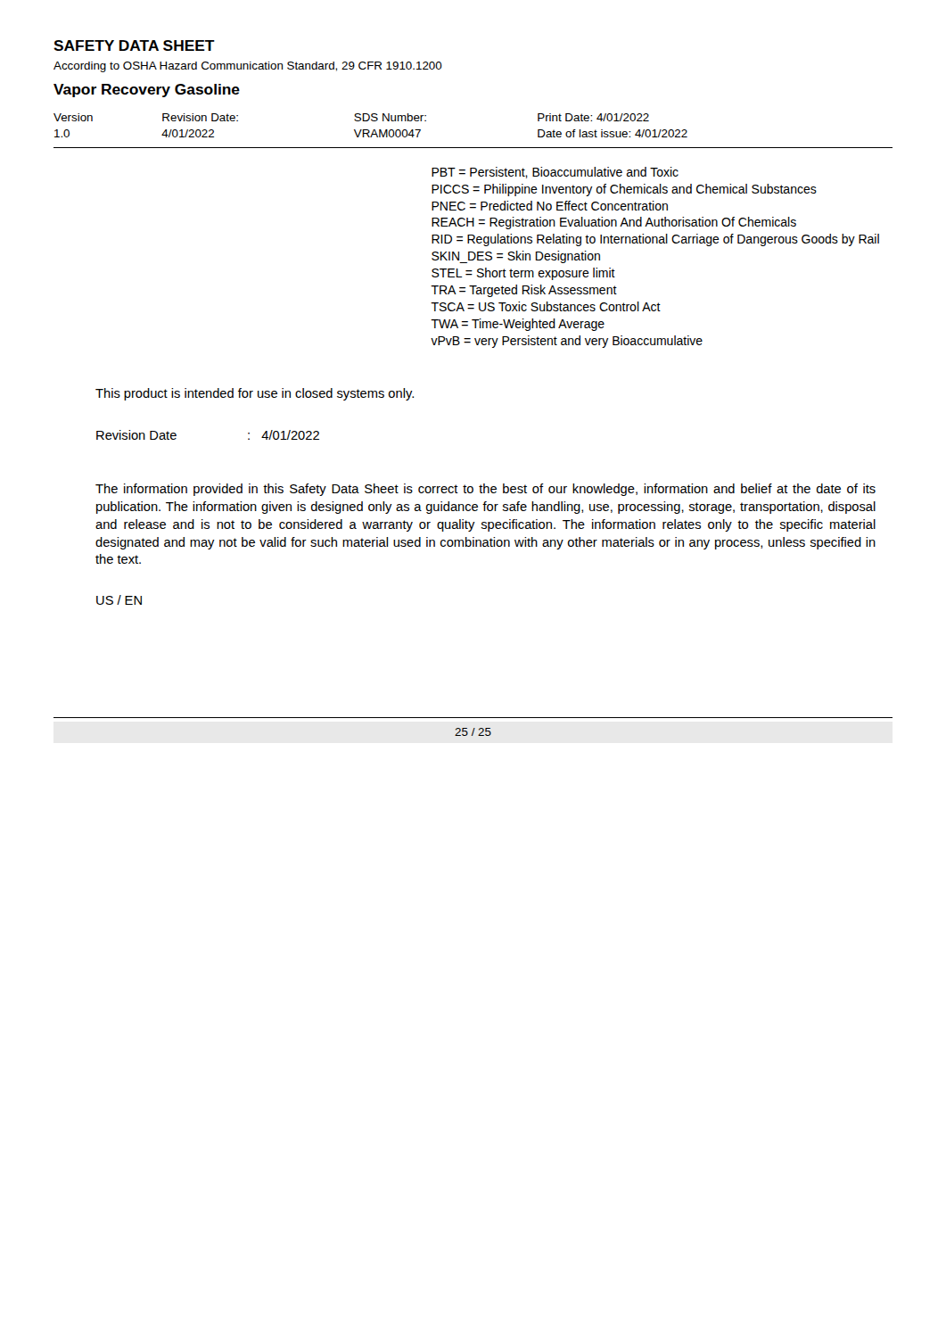SAFETY DATA SHEET
According to OSHA Hazard Communication Standard, 29 CFR 1910.1200
Vapor Recovery Gasoline
| Version | Revision Date: | SDS Number: | Print Date: 4/01/2022 |
| 1.0 | 4/01/2022 | VRAM00047 | Date of last issue: 4/01/2022 |
PBT = Persistent, Bioaccumulative and Toxic
PICCS = Philippine Inventory of Chemicals and Chemical Substances
PNEC = Predicted No Effect Concentration
REACH = Registration Evaluation And Authorisation Of Chemicals
RID = Regulations Relating to International Carriage of Dangerous Goods by Rail
SKIN_DES = Skin Designation
STEL = Short term exposure limit
TRA = Targeted Risk Assessment
TSCA = US Toxic Substances Control Act
TWA = Time-Weighted Average
vPvB = very Persistent and very Bioaccumulative
This product is intended for use in closed systems only.
Revision Date: 4/01/2022
The information provided in this Safety Data Sheet is correct to the best of our knowledge, information and belief at the date of its publication. The information given is designed only as a guidance for safe handling, use, processing, storage, transportation, disposal and release and is not to be considered a warranty or quality specification. The information relates only to the specific material designated and may not be valid for such material used in combination with any other materials or in any process, unless specified in the text.
US / EN
25 / 25